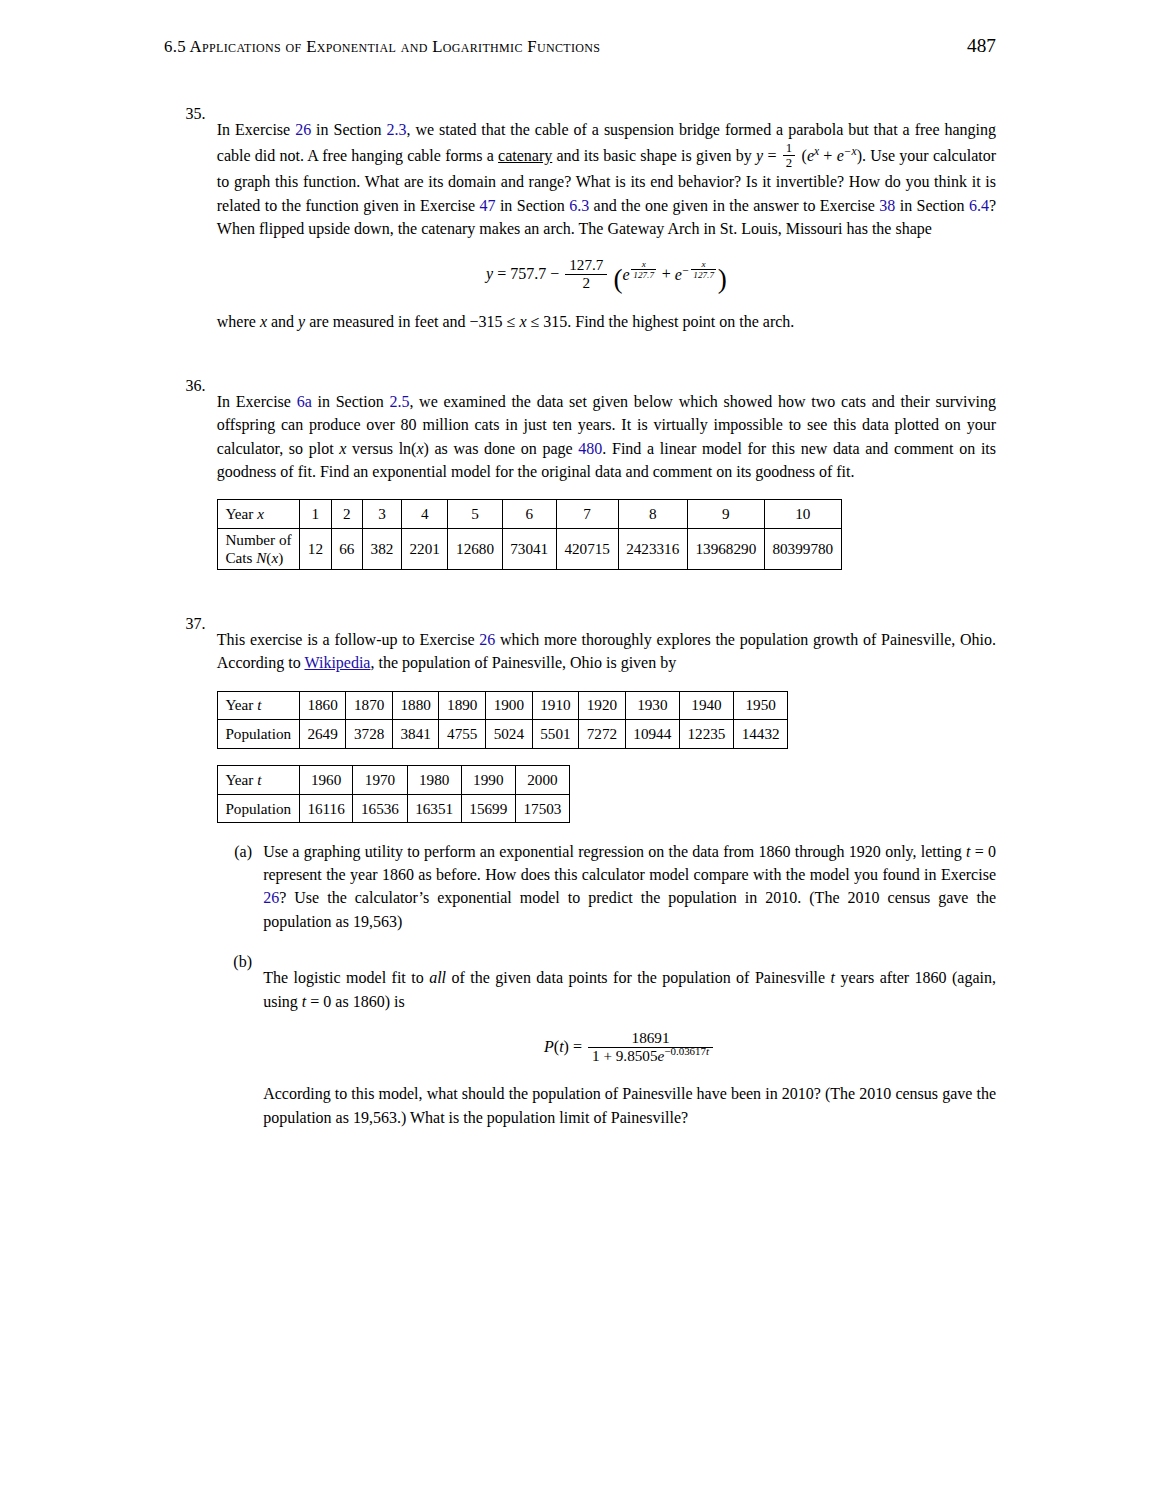6.5 Applications of Exponential and Logarithmic Functions 487
35.
In Exercise 26 in Section 2.3, we stated that the cable of a suspension bridge formed a parabola but that a free hanging cable did not. A free hanging cable forms a catenary and its basic shape is given by y = 12 (ex + e−x). Use your calculator to graph this function. What are its domain and range? What is its end behavior? Is it invertible? How do you think it is related to the function given in Exercise 47 in Section 6.3 and the one given in the answer to Exercise 38 in Section 6.4? When flipped upside down, the catenary makes an arch. The Gateway Arch in St. Louis, Missouri has the shape
y = 757.7 − 127.72 (ex 127.7 + e−x 127.7)
where x and y are measured in feet and −315 ≤ x ≤ 315. Find the highest point on the arch.
36.
In Exercise 6a in Section 2.5, we examined the data set given below which showed how two cats and their surviving offspring can produce over 80 million cats in just ten years. It is virtually impossible to see this data plotted on your calculator, so plot x versus ln(x) as was done on page 480. Find a linear model for this new data and comment on its goodness of fit. Find an exponential model for the original data and comment on its goodness of fit.
| Year x | 1 | 2 | 3 | 4 | 5 | 6 | 7 | 8 | 9 | 10 |
| Number of Cats N ( x ) | 12 | 66 | 382 | 2201 | 12680 | 73041 | 420715 | 2423316 | 13968290 | 80399780 |
37.
This exercise is a follow-up to Exercise 26 which more thoroughly explores the population growth of Painesville, Ohio. According to Wikipedia, the population of Painesville, Ohio is given by
| Year t | 1860 | 1870 | 1880 | 1890 | 1900 | 1910 | 1920 | 1930 | 1940 | 1950 |
| Population | 2649 | 3728 | 3841 | 4755 | 5024 | 5501 | 7272 | 10944 | 12235 | 14432 |
| Year t | 1960 | 1970 | 1980 | 1990 | 2000 |
| Population | 16116 | 16536 | 16351 | 15699 | 17503 |
(a)
Use a graphing utility to perform an exponential regression on the data from 1860 through 1920 only, letting t = 0 represent the year 1860 as before. How does this calculator model compare with the model you found in Exercise 26? Use the calculator’s exponential model to predict the population in 2010. (The 2010 census gave the population as 19,563)
(b)
The logistic model fit to all of the given data points for the population of Painesville t years after 1860 (again, using t = 0 as 1860) is
P(t) = 186911 + 9.8505e−0.03617t
According to this model, what should the population of Painesville have been in 2010? (The 2010 census gave the population as 19,563.) What is the population limit of Painesville?